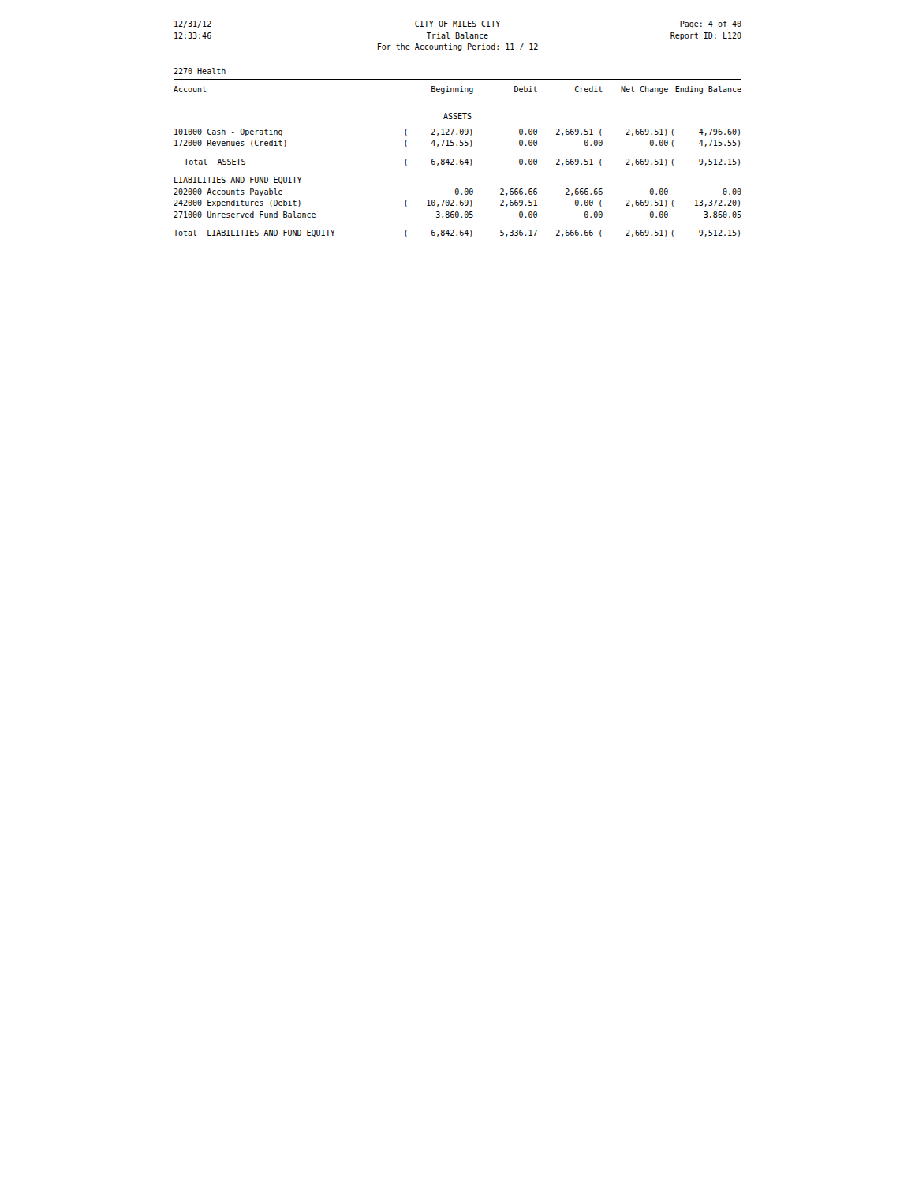12/31/12
12:33:46
CITY OF MILES CITY
Trial Balance
For the Accounting Period: 11 / 12
Page: 4 of 40
Report ID: L120
2270 Health
| Account | | Beginning | Debit | | Credit | | Net Change | | Ending Balance |
| --- | --- | --- | --- | --- | --- | --- | --- | --- | --- |
| ASSETS |
| 101000 Cash - Operating | ( | 2,127.09) | 0.00 | | 2,669.51 ( | | 2,669.51) | ( | 4,796.60) |
| 172000 Revenues (Credit) | ( | 4,715.55) | 0.00 | | 0.00 | | 0.00 | ( | 4,715.55) |
| Total ASSETS | ( | 6,842.64) | 0.00 | | 2,669.51 ( | | 2,669.51) | ( | 9,512.15) |
| LIABILITIES AND FUND EQUITY |
| 202000 Accounts Payable | | 0.00 | 2,666.66 | | 2,666.66 | | 0.00 | | 0.00 |
| 242000 Expenditures (Debit) | ( | 10,702.69) | 2,669.51 | | 0.00 ( | | 2,669.51) | ( | 13,372.20) |
| 271000 Unreserved Fund Balance | | 3,860.05 | 0.00 | | 0.00 | | 0.00 | | 3,860.05 |
| Total LIABILITIES AND FUND EQUITY | ( | 6,842.64) | 5,336.17 | | 2,666.66 ( | | 2,669.51) | ( | 9,512.15) |